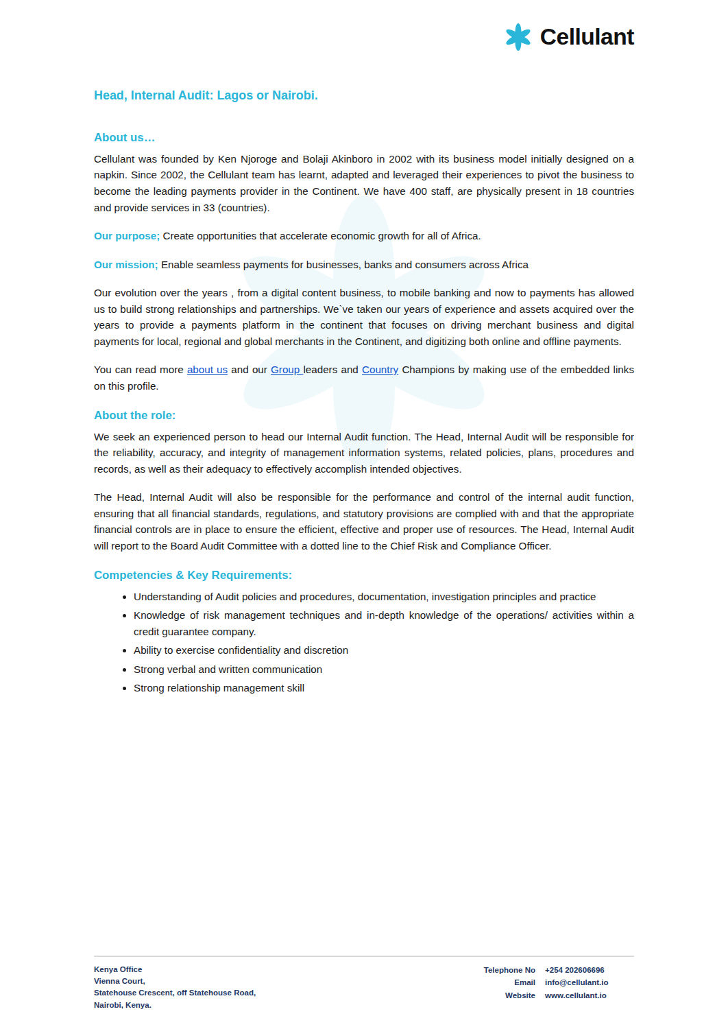Cellulant
Head, Internal Audit: Lagos or Nairobi.
About us…
Cellulant was founded by Ken Njoroge and Bolaji Akinboro in 2002 with its business model initially designed on a napkin. Since 2002, the Cellulant team has learnt, adapted and leveraged their experiences to pivot the business to become the leading payments provider in the Continent. We have 400 staff, are physically present in 18 countries and provide services in 33 (countries).
Our purpose; Create opportunities that accelerate economic growth for all of Africa.
Our mission; Enable seamless payments for businesses, banks and consumers across Africa
Our evolution over the years , from a digital content business, to mobile banking and now to payments has allowed us to build strong relationships and partnerships. We`ve taken our years of experience and assets acquired over the years to provide a payments platform in the continent that focuses on driving merchant business and digital payments for local, regional and global merchants in the Continent, and digitizing both online and offline payments.
You can read more about us and our Group leaders and Country Champions by making use of the embedded links on this profile.
About the role:
We seek an experienced person to head our Internal Audit function. The Head, Internal Audit will be responsible for the reliability, accuracy, and integrity of management information systems, related policies, plans, procedures and records, as well as their adequacy to effectively accomplish intended objectives.
The Head, Internal Audit will also be responsible for the performance and control of the internal audit function, ensuring that all financial standards, regulations, and statutory provisions are complied with and that the appropriate financial controls are in place to ensure the efficient, effective and proper use of resources. The Head, Internal Audit will report to the Board Audit Committee with a dotted line to the Chief Risk and Compliance Officer.
Competencies & Key Requirements:
Understanding of Audit policies and procedures, documentation, investigation principles and practice
Knowledge of risk management techniques and in-depth knowledge of the operations/ activities within a credit guarantee company.
Ability to exercise confidentiality and discretion
Strong verbal and written communication
Strong relationship management skill
Kenya Office
Vienna Court,
Statehouse Crescent, off Statehouse Road,
Nairobi, Kenya.
Telephone No+254 202606696
Email info@cellulant.io
Website www.cellulant.io